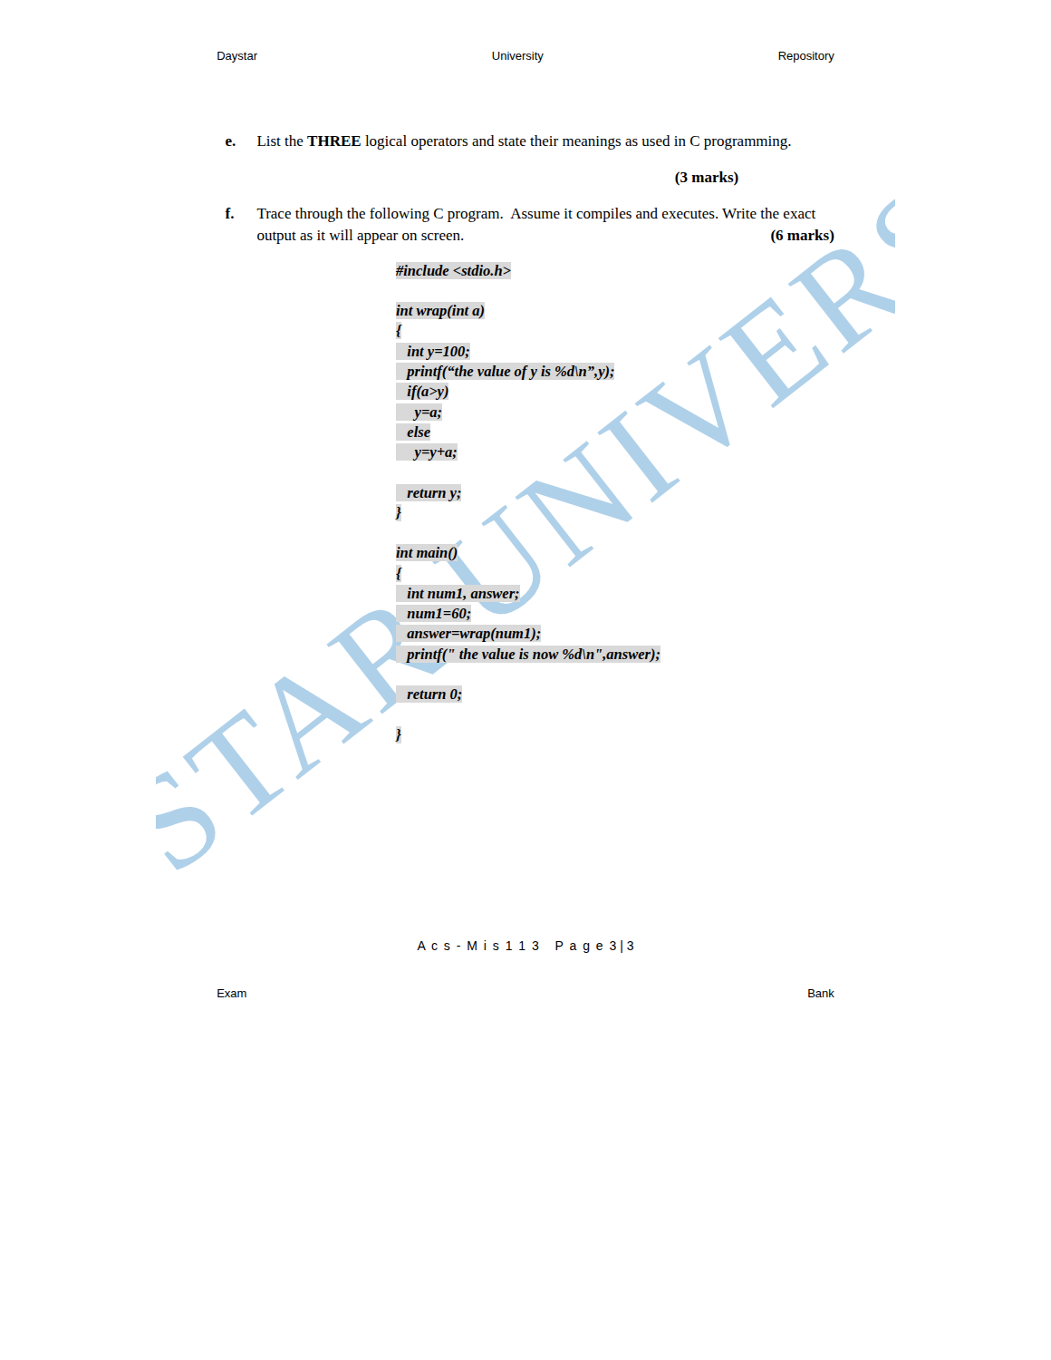DAYSTAR UNIVERSITY
Daystar University Repository
e. List the THREE logical operators and state their meanings as used in C programming.
(3 marks)
f. Trace through the following C program. Assume it compiles and executes. Write the exact output as it will appear on screen. (6 marks)
#include <stdio.h> int wrap(int a) { int y=100; printf(“the value of y is %d\n”,y); if(a>y) y=a; else y=y+a; return y; } int main() { int num1, answer; num1=60; answer=wrap(num1); printf(" the value is now %d\n",answer); return 0; }
A c s - M i s 1 1 3 P a g e 3 | 3
Exam Bank